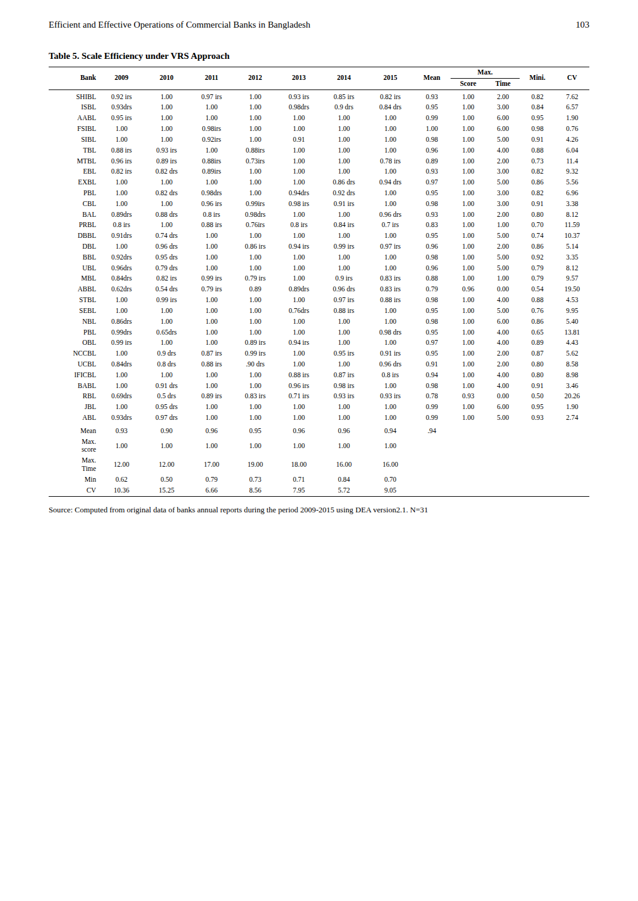Efficient and Effective Operations of Commercial Banks in Bangladesh 103
Table 5. Scale Efficiency under VRS Approach
| Bank | 2009 | 2010 | 2011 | 2012 | 2013 | 2014 | 2015 | Mean | Max. | Mini. | CV |
| --- | --- | --- | --- | --- | --- | --- | --- | --- | --- | --- | --- |
| Score | Time |
| SHIBL | 0.92 irs | 1.00 | 0.97 irs | 1.00 | 0.93 irs | 0.85 irs | 0.82 irs | 0.93 | 1.00 | 2.00 | 0.82 | 7.62 |
| ISBL | 0.93drs | 1.00 | 1.00 | 1.00 | 0.98drs | 0.9 drs | 0.84 drs | 0.95 | 1.00 | 3.00 | 0.84 | 6.57 |
| AABL | 0.95 irs | 1.00 | 1.00 | 1.00 | 1.00 | 1.00 | 1.00 | 0.99 | 1.00 | 6.00 | 0.95 | 1.90 |
| FSIBL | 1.00 | 1.00 | 0.98irs | 1.00 | 1.00 | 1.00 | 1.00 | 1.00 | 1.00 | 6.00 | 0.98 | 0.76 |
| SIBL | 1.00 | 1.00 | 0.92irs | 1.00 | 0.91 | 1.00 | 1.00 | 0.98 | 1.00 | 5.00 | 0.91 | 4.26 |
| TBL | 0.88 irs | 0.93 irs | 1.00 | 0.88irs | 1.00 | 1.00 | 1.00 | 0.96 | 1.00 | 4.00 | 0.88 | 6.04 |
| MTBL | 0.96 irs | 0.89 irs | 0.88irs | 0.73irs | 1.00 | 1.00 | 0.78 irs | 0.89 | 1.00 | 2.00 | 0.73 | 11.4 |
| EBL | 0.82 irs | 0.82 drs | 0.89irs | 1.00 | 1.00 | 1.00 | 1.00 | 0.93 | 1.00 | 3.00 | 0.82 | 9.32 |
| EXBL | 1.00 | 1.00 | 1.00 | 1.00 | 1.00 | 0.86 drs | 0.94 drs | 0.97 | 1.00 | 5.00 | 0.86 | 5.56 |
| PBL | 1.00 | 0.82 drs | 0.98drs | 1.00 | 0.94drs | 0.92 drs | 1.00 | 0.95 | 1.00 | 3.00 | 0.82 | 6.96 |
| CBL | 1.00 | 1.00 | 0.96 irs | 0.99irs | 0.98 irs | 0.91 irs | 1.00 | 0.98 | 1.00 | 3.00 | 0.91 | 3.38 |
| BAL | 0.89drs | 0.88 drs | 0.8 irs | 0.98drs | 1.00 | 1.00 | 0.96 drs | 0.93 | 1.00 | 2.00 | 0.80 | 8.12 |
| PRBL | 0.8 irs | 1.00 | 0.88 irs | 0.76irs | 0.8 irs | 0.84 irs | 0.7 irs | 0.83 | 1.00 | 1.00 | 0.70 | 11.59 |
| DBBL | 0.91drs | 0.74 drs | 1.00 | 1.00 | 1.00 | 1.00 | 1.00 | 0.95 | 1.00 | 5.00 | 0.74 | 10.37 |
| DBL | 1.00 | 0.96 drs | 1.00 | 0.86 irs | 0.94 irs | 0.99 irs | 0.97 irs | 0.96 | 1.00 | 2.00 | 0.86 | 5.14 |
| BBL | 0.92drs | 0.95 drs | 1.00 | 1.00 | 1.00 | 1.00 | 1.00 | 0.98 | 1.00 | 5.00 | 0.92 | 3.35 |
| UBL | 0.96drs | 0.79 drs | 1.00 | 1.00 | 1.00 | 1.00 | 1.00 | 0.96 | 1.00 | 5.00 | 0.79 | 8.12 |
| MBL | 0.84drs | 0.82 irs | 0.99 irs | 0.79 irs | 1.00 | 0.9 irs | 0.83 irs | 0.88 | 1.00 | 1.00 | 0.79 | 9.57 |
| ABBL | 0.62drs | 0.54 drs | 0.79 irs | 0.89 | 0.89drs | 0.96 drs | 0.83 irs | 0.79 | 0.96 | 0.00 | 0.54 | 19.50 |
| STBL | 1.00 | 0.99 irs | 1.00 | 1.00 | 1.00 | 0.97 irs | 0.88 irs | 0.98 | 1.00 | 4.00 | 0.88 | 4.53 |
| SEBL | 1.00 | 1.00 | 1.00 | 1.00 | 0.76drs | 0.88 irs | 1.00 | 0.95 | 1.00 | 5.00 | 0.76 | 9.95 |
| NBL | 0.86drs | 1.00 | 1.00 | 1.00 | 1.00 | 1.00 | 1.00 | 0.98 | 1.00 | 6.00 | 0.86 | 5.40 |
| PBL | 0.99drs | 0.65drs | 1.00 | 1.00 | 1.00 | 1.00 | 0.98 drs | 0.95 | 1.00 | 4.00 | 0.65 | 13.81 |
| OBL | 0.99 irs | 1.00 | 1.00 | 0.89 irs | 0.94 irs | 1.00 | 1.00 | 0.97 | 1.00 | 4.00 | 0.89 | 4.43 |
| NCCBL | 1.00 | 0.9 drs | 0.87 irs | 0.99 irs | 1.00 | 0.95 irs | 0.91 irs | 0.95 | 1.00 | 2.00 | 0.87 | 5.62 |
| UCBL | 0.84drs | 0.8 drs | 0.88 irs | .90 drs | 1.00 | 1.00 | 0.96 drs | 0.91 | 1.00 | 2.00 | 0.80 | 8.58 |
| IFICBL | 1.00 | 1.00 | 1.00 | 1.00 | 0.88 irs | 0.87 irs | 0.8 irs | 0.94 | 1.00 | 4.00 | 0.80 | 8.98 |
| BABL | 1.00 | 0.91 drs | 1.00 | 1.00 | 0.96 irs | 0.98 irs | 1.00 | 0.98 | 1.00 | 4.00 | 0.91 | 3.46 |
| RBL | 0.69drs | 0.5 drs | 0.89 irs | 0.83 irs | 0.71 irs | 0.93 irs | 0.93 irs | 0.78 | 0.93 | 0.00 | 0.50 | 20.26 |
| JBL | 1.00 | 0.95 drs | 1.00 | 1.00 | 1.00 | 1.00 | 1.00 | 0.99 | 1.00 | 6.00 | 0.95 | 1.90 |
| ABL | 0.93drs | 0.97 drs | 1.00 | 1.00 | 1.00 | 1.00 | 1.00 | 0.99 | 1.00 | 5.00 | 0.93 | 2.74 |
| Mean | 0.93 | 0.90 | 0.96 | 0.95 | 0.96 | 0.96 | 0.94 | .94 | | | | |
| Max. score | 1.00 | 1.00 | 1.00 | 1.00 | 1.00 | 1.00 | 1.00 | | | | | |
| Max. Time | 12.00 | 12.00 | 17.00 | 19.00 | 18.00 | 16.00 | 16.00 | | | | | |
| Min | 0.62 | 0.50 | 0.79 | 0.73 | 0.71 | 0.84 | 0.70 | | | | | |
| CV | 10.36 | 15.25 | 6.66 | 8.56 | 7.95 | 5.72 | 9.05 | | | | | |
Source: Computed from original data of banks annual reports during the period 2009-2015 using DEA version2.1. N=31